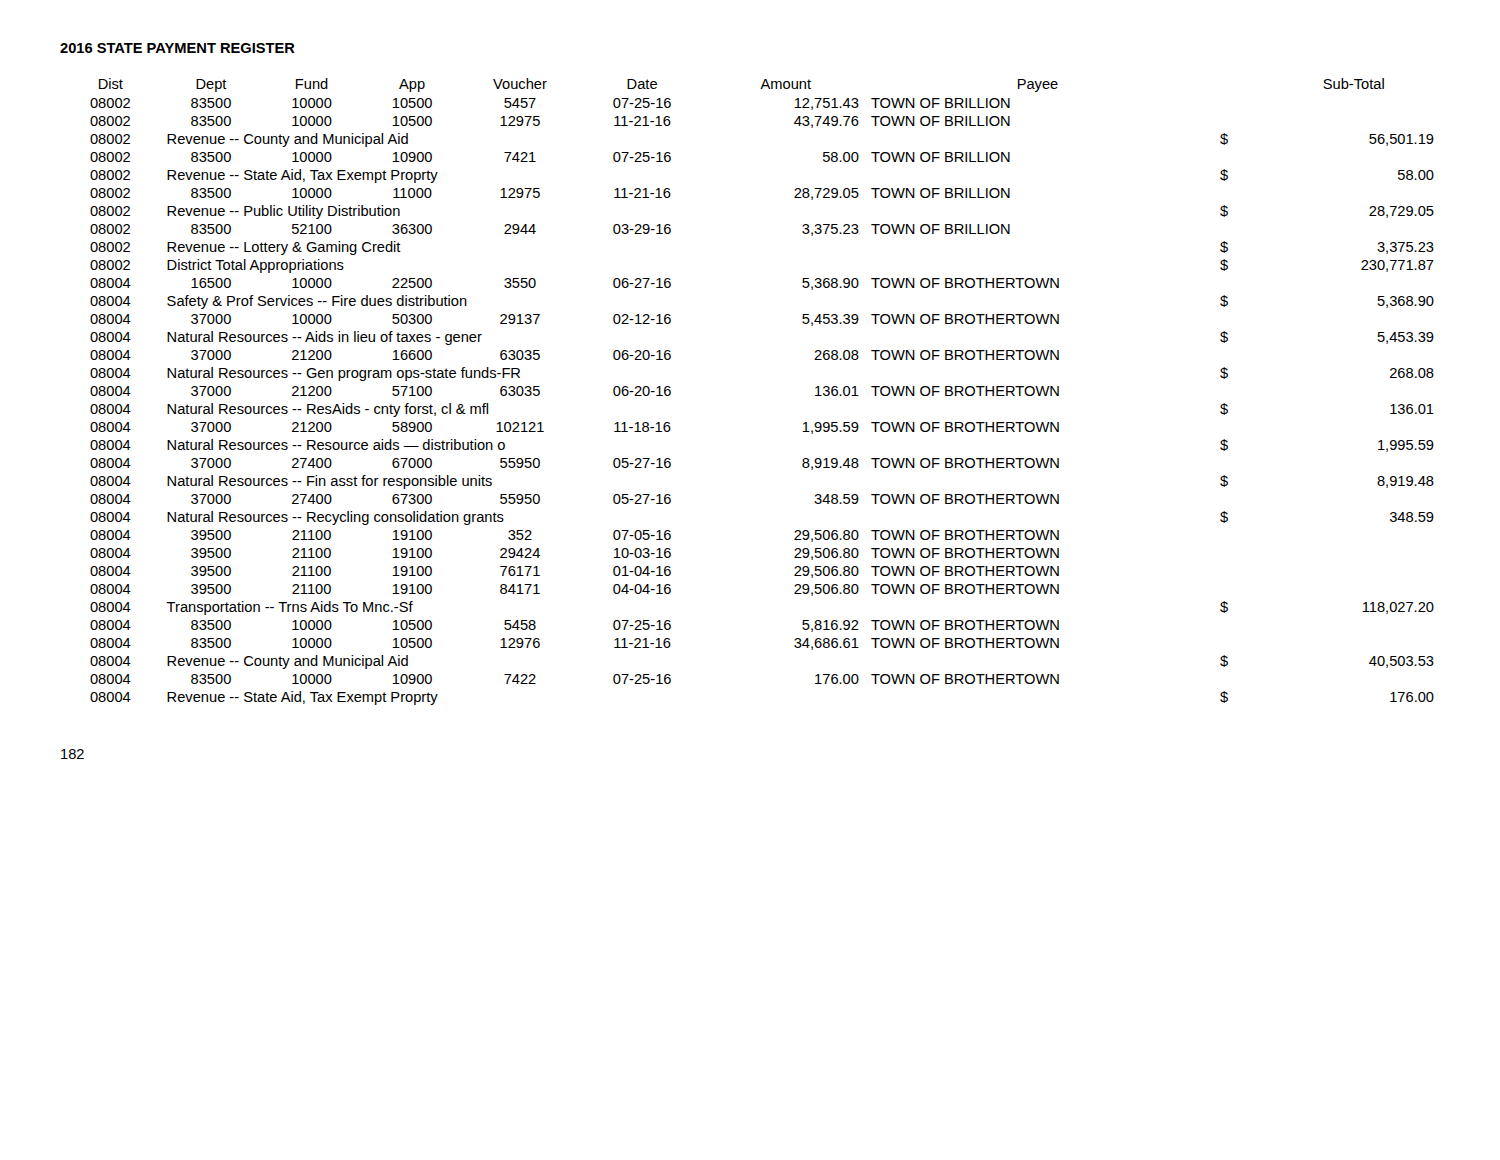2016 STATE PAYMENT REGISTER
| Dist | Dept | Fund | App | Voucher | Date | Amount | Payee | | Sub-Total |
| --- | --- | --- | --- | --- | --- | --- | --- | --- | --- |
| 08002 | 83500 | 10000 | 10500 | 5457 | 07-25-16 | 12,751.43 | TOWN OF BRILLION | | |
| 08002 | 83500 | 10000 | 10500 | 12975 | 11-21-16 | 43,749.76 | TOWN OF BRILLION | | |
| 08002 | Revenue -- County and Municipal Aid | | $ | 56,501.19 |
| 08002 | 83500 | 10000 | 10900 | 7421 | 07-25-16 | 58.00 | TOWN OF BRILLION | | |
| 08002 | Revenue -- State Aid, Tax Exempt Proprty | | $ | 58.00 |
| 08002 | 83500 | 10000 | 11000 | 12975 | 11-21-16 | 28,729.05 | TOWN OF BRILLION | | |
| 08002 | Revenue -- Public Utility Distribution | | $ | 28,729.05 |
| 08002 | 83500 | 52100 | 36300 | 2944 | 03-29-16 | 3,375.23 | TOWN OF BRILLION | | |
| 08002 | Revenue -- Lottery & Gaming Credit | | $ | 3,375.23 |
| 08002 | District Total Appropriations | | $ | 230,771.87 |
| 08004 | 16500 | 10000 | 22500 | 3550 | 06-27-16 | 5,368.90 | TOWN OF BROTHERTOWN | | |
| 08004 | Safety & Prof Services -- Fire dues distribution | | $ | 5,368.90 |
| 08004 | 37000 | 10000 | 50300 | 29137 | 02-12-16 | 5,453.39 | TOWN OF BROTHERTOWN | | |
| 08004 | Natural Resources -- Aids in lieu of taxes - gener | | $ | 5,453.39 |
| 08004 | 37000 | 21200 | 16600 | 63035 | 06-20-16 | 268.08 | TOWN OF BROTHERTOWN | | |
| 08004 | Natural Resources -- Gen program ops-state funds-FR | | $ | 268.08 |
| 08004 | 37000 | 21200 | 57100 | 63035 | 06-20-16 | 136.01 | TOWN OF BROTHERTOWN | | |
| 08004 | Natural Resources -- ResAids - cnty forst, cl & mfl | | $ | 136.01 |
| 08004 | 37000 | 21200 | 58900 | 102121 | 11-18-16 | 1,995.59 | TOWN OF BROTHERTOWN | | |
| 08004 | Natural Resources -- Resource aids — distribution o | | $ | 1,995.59 |
| 08004 | 37000 | 27400 | 67000 | 55950 | 05-27-16 | 8,919.48 | TOWN OF BROTHERTOWN | | |
| 08004 | Natural Resources -- Fin asst for responsible units | | $ | 8,919.48 |
| 08004 | 37000 | 27400 | 67300 | 55950 | 05-27-16 | 348.59 | TOWN OF BROTHERTOWN | | |
| 08004 | Natural Resources -- Recycling consolidation grants | | $ | 348.59 |
| 08004 | 39500 | 21100 | 19100 | 352 | 07-05-16 | 29,506.80 | TOWN OF BROTHERTOWN | | |
| 08004 | 39500 | 21100 | 19100 | 29424 | 10-03-16 | 29,506.80 | TOWN OF BROTHERTOWN | | |
| 08004 | 39500 | 21100 | 19100 | 76171 | 01-04-16 | 29,506.80 | TOWN OF BROTHERTOWN | | |
| 08004 | 39500 | 21100 | 19100 | 84171 | 04-04-16 | 29,506.80 | TOWN OF BROTHERTOWN | | |
| 08004 | Transportation -- Trns Aids To Mnc.-Sf | | $ | 118,027.20 |
| 08004 | 83500 | 10000 | 10500 | 5458 | 07-25-16 | 5,816.92 | TOWN OF BROTHERTOWN | | |
| 08004 | 83500 | 10000 | 10500 | 12976 | 11-21-16 | 34,686.61 | TOWN OF BROTHERTOWN | | |
| 08004 | Revenue -- County and Municipal Aid | | $ | 40,503.53 |
| 08004 | 83500 | 10000 | 10900 | 7422 | 07-25-16 | 176.00 | TOWN OF BROTHERTOWN | | |
| 08004 | Revenue -- State Aid, Tax Exempt Proprty | | $ | 176.00 |
182